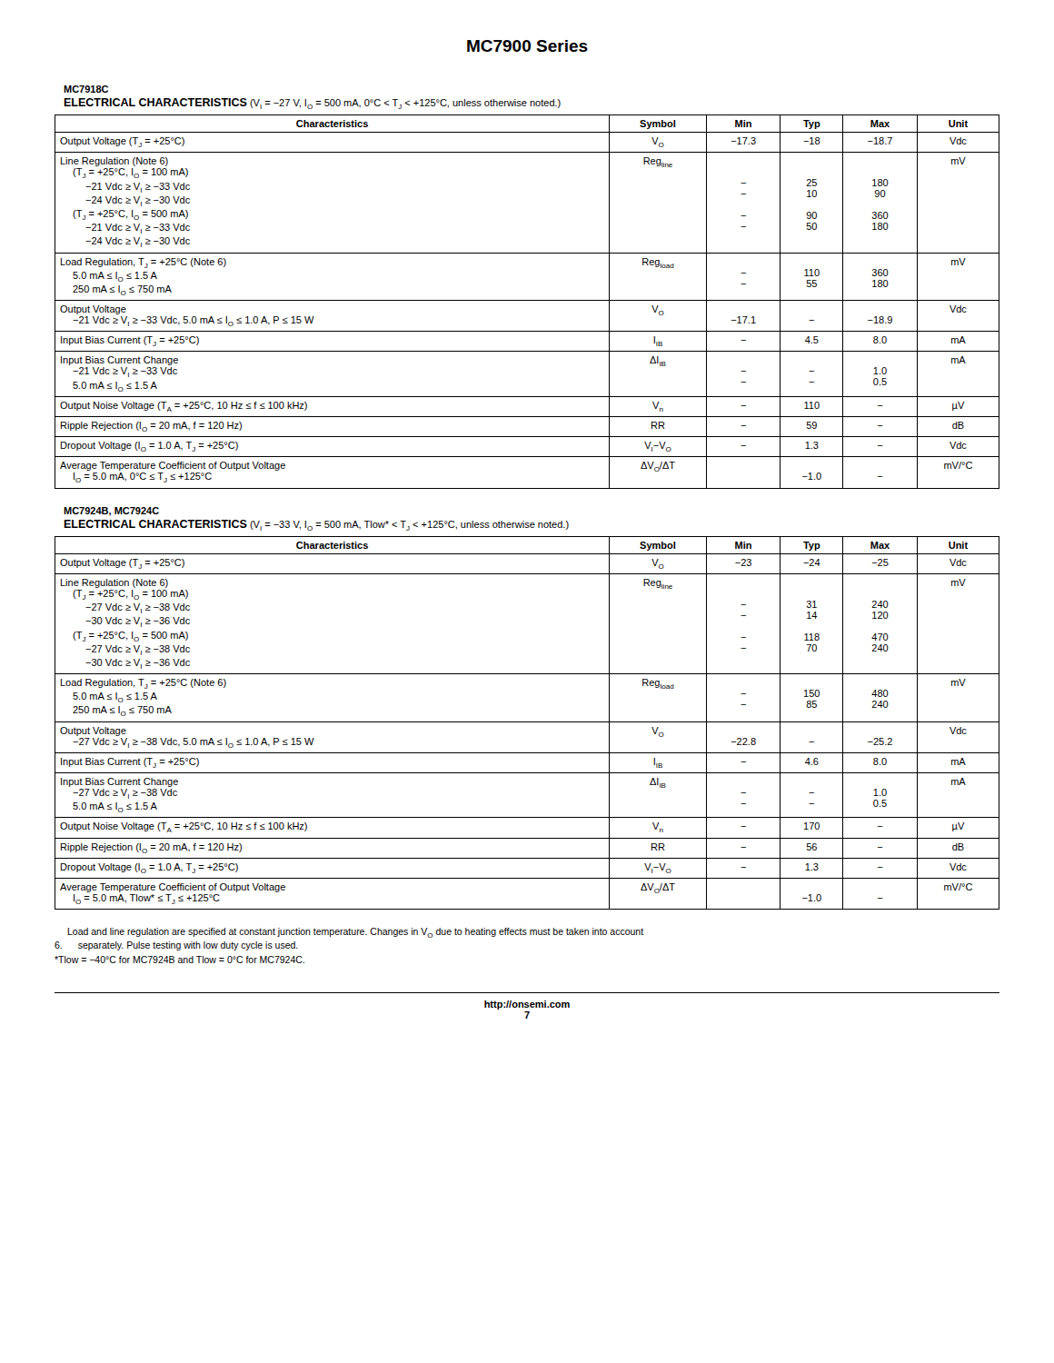MC7900 Series
MC7918C
ELECTRICAL CHARACTERISTICS (VI = −27 V, IO = 500 mA, 0°C < TJ < +125°C, unless otherwise noted.)
| Characteristics | Symbol | Min | Typ | Max | Unit |
| --- | --- | --- | --- | --- | --- |
| Output Voltage (T J = +25°C) | V O | −17.3 | −18 | −18.7 | Vdc |
| Line Regulation (Note 6) (T J = +25°C, I O = 100 mA) −21 Vdc ≥ V I ≥ −33 Vdc −24 Vdc ≥ V I ≥ −30 Vdc (T J = +25°C, I O = 500 mA) −21 Vdc ≥ V I ≥ −33 Vdc −24 Vdc ≥ V I ≥ −30 Vdc | Reg line | − − − − | 25 10 90 50 | 180 90 360 180 | mV |
| Load Regulation, T J = +25°C (Note 6) 5.0 mA ≤ I O ≤ 1.5 A 250 mA ≤ I O ≤ 750 mA | Reg load | − − | 110 55 | 360 180 | mV |
| Output Voltage −21 Vdc ≥ V I ≥ −33 Vdc, 5.0 mA ≤ I O ≤ 1.0 A, P ≤ 15 W | V O | −17.1 | − | −18.9 | Vdc |
| Input Bias Current (T J = +25°C) | I IB | − | 4.5 | 8.0 | mA |
| Input Bias Current Change −21 Vdc ≥ V I ≥ −33 Vdc 5.0 mA ≤ I O ≤ 1.5 A | ΔI IB | − − | − − | 1.0 0.5 | mA |
| Output Noise Voltage (T A = +25°C, 10 Hz ≤ f ≤ 100 kHz) | V n | − | 110 | − | µV |
| Ripple Rejection (I O = 20 mA, f = 120 Hz) | RR | − | 59 | − | dB |
| Dropout Voltage (I O = 1.0 A, T J = +25°C) | V I −V O | − | 1.3 | − | Vdc |
| Average Temperature Coefficient of Output Voltage I O = 5.0 mA, 0°C ≤ T J ≤ +125°C | ΔV O /ΔT | | −1.0 | − | mV/°C |
MC7924B, MC7924C
ELECTRICAL CHARACTERISTICS (VI = −33 V, IO = 500 mA, Tlow* < TJ < +125°C, unless otherwise noted.)
| Characteristics | Symbol | Min | Typ | Max | Unit |
| --- | --- | --- | --- | --- | --- |
| Output Voltage (T J = +25°C) | V O | −23 | −24 | −25 | Vdc |
| Line Regulation (Note 6) (T J = +25°C, I O = 100 mA) −27 Vdc ≥ V I ≥ −38 Vdc −30 Vdc ≥ V I ≥ −36 Vdc (T J = +25°C, I O = 500 mA) −27 Vdc ≥ V I ≥ −38 Vdc −30 Vdc ≥ V I ≥ −36 Vdc | Reg line | − − − − | 31 14 118 70 | 240 120 470 240 | mV |
| Load Regulation, T J = +25°C (Note 6) 5.0 mA ≤ I O ≤ 1.5 A 250 mA ≤ I O ≤ 750 mA | Reg load | − − | 150 85 | 480 240 | mV |
| Output Voltage −27 Vdc ≥ V I ≥ −38 Vdc, 5.0 mA ≤ I O ≤ 1.0 A, P ≤ 15 W | V O | −22.8 | − | −25.2 | Vdc |
| Input Bias Current (T J = +25°C) | I IB | − | 4.6 | 8.0 | mA |
| Input Bias Current Change −27 Vdc ≥ V I ≥ −38 Vdc 5.0 mA ≤ I O ≤ 1.5 A | ΔI IB | − − | − − | 1.0 0.5 | mA |
| Output Noise Voltage (T A = +25°C, 10 Hz ≤ f ≤ 100 kHz) | V n | − | 170 | − | µV |
| Ripple Rejection (I O = 20 mA, f = 120 Hz) | RR | − | 56 | − | dB |
| Dropout Voltage (I O = 1.0 A, T J = +25°C) | V I −V O | − | 1.3 | − | Vdc |
| Average Temperature Coefficient of Output Voltage I O = 5.0 mA, Tlow* ≤ T J ≤ +125°C | ΔV O /ΔT | | −1.0 | − | mV/°C |
6. Load and line regulation are specified at constant junction temperature. Changes in VO due to heating effects must be taken into account
separately. Pulse testing with low duty cycle is used.
*Tlow = −40°C for MC7924B and Tlow = 0°C for MC7924C.
http://onsemi.com
7